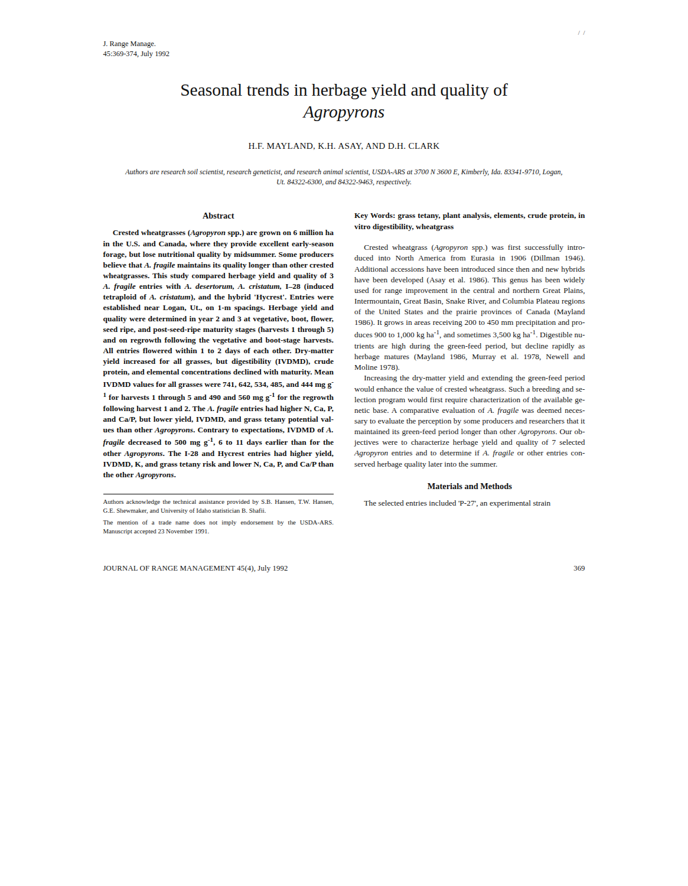/ /
J. Range Manage.
45:369-374, July 1992
Seasonal trends in herbage yield and quality of
Agropyrons
H.F. MAYLAND, K.H. ASAY, AND D.H. CLARK
Authors are research soil scientist, research geneticist, and research animal scientist, USDA-ARS at 3700 N 3600 E, Kimberly, Ida. 83341-9710, Logan, Ut. 84322-6300, and 84322-9463, respectively.
Abstract
Crested wheatgrasses (Agropyron spp.) are grown on 6 million ha in the U.S. and Canada, where they provide excellent early-season forage, but lose nutritional quality by midsummer. Some producers believe that A. fragile maintains its quality longer than other crested wheatgrasses. This study compared herbage yield and quality of 3 A. fragile entries with A. desertorum, A. cristatum, I–28 (induced tetraploid of A. cristatum), and the hybrid 'Hycrest'. Entries were established near Logan, Ut., on 1-m spacings. Herbage yield and quality were determined in year 2 and 3 at vegetative, boot, flower, seed ripe, and post-seed-ripe maturity stages (harvests 1 through 5) and on regrowth following the vegetative and boot-stage harvests. All entries flowered within 1 to 2 days of each other. Dry-matter yield increased for all grasses, but digestibility (IVDMD), crude protein, and elemental concentrations declined with maturity. Mean IVDMD values for all grasses were 741, 642, 534, 485, and 444 mg g-1 for harvests 1 through 5 and 490 and 560 mg g-1 for the regrowth following harvest 1 and 2. The A. fragile entries had higher N, Ca, P, and Ca/P, but lower yield, IVDMD, and grass tetany potential values than other Agropyrons. Contrary to expectations, IVDMD of A. fragile decreased to 500 mg g-1, 6 to 11 days earlier than for the other Agropyrons. The I-28 and Hycrest entries had higher yield, IVDMD, K, and grass tetany risk and lower N, Ca, P, and Ca/P than the other Agropyrons.
Authors acknowledge the technical assistance provided by S.B. Hansen, T.W. Hansen, G.E. Shewmaker, and University of Idaho statistician B. Shafii.
The mention of a trade name does not imply endorsement by the USDA-ARS. Manuscript accepted 23 November 1991.
Key Words: grass tetany, plant analysis, elements, crude protein, in vitro digestibility, wheatgrass
Crested wheatgrass (Agropyron spp.) was first successfully introduced into North America from Eurasia in 1906 (Dillman 1946). Additional accessions have been introduced since then and new hybrids have been developed (Asay et al. 1986). This genus has been widely used for range improvement in the central and northern Great Plains, Intermountain, Great Basin, Snake River, and Columbia Plateau regions of the United States and the prairie provinces of Canada (Mayland 1986). It grows in areas receiving 200 to 450 mm precipitation and produces 900 to 1,000 kg ha-1, and sometimes 3,500 kg ha-1. Digestible nutrients are high during the green-feed period, but decline rapidly as herbage matures (Mayland 1986, Murray et al. 1978, Newell and Moline 1978).
Increasing the dry-matter yield and extending the green-feed period would enhance the value of crested wheatgrass. Such a breeding and selection program would first require characterization of the available genetic base. A comparative evaluation of A. fragile was deemed necessary to evaluate the perception by some producers and researchers that it maintained its green-feed period longer than other Agropyrons. Our objectives were to characterize herbage yield and quality of 7 selected Agropyron entries and to determine if A. fragile or other entries conserved herbage quality later into the summer.
Materials and Methods
The selected entries included 'P-27', an experimental strain
JOURNAL OF RANGE MANAGEMENT 45(4), July 1992 369